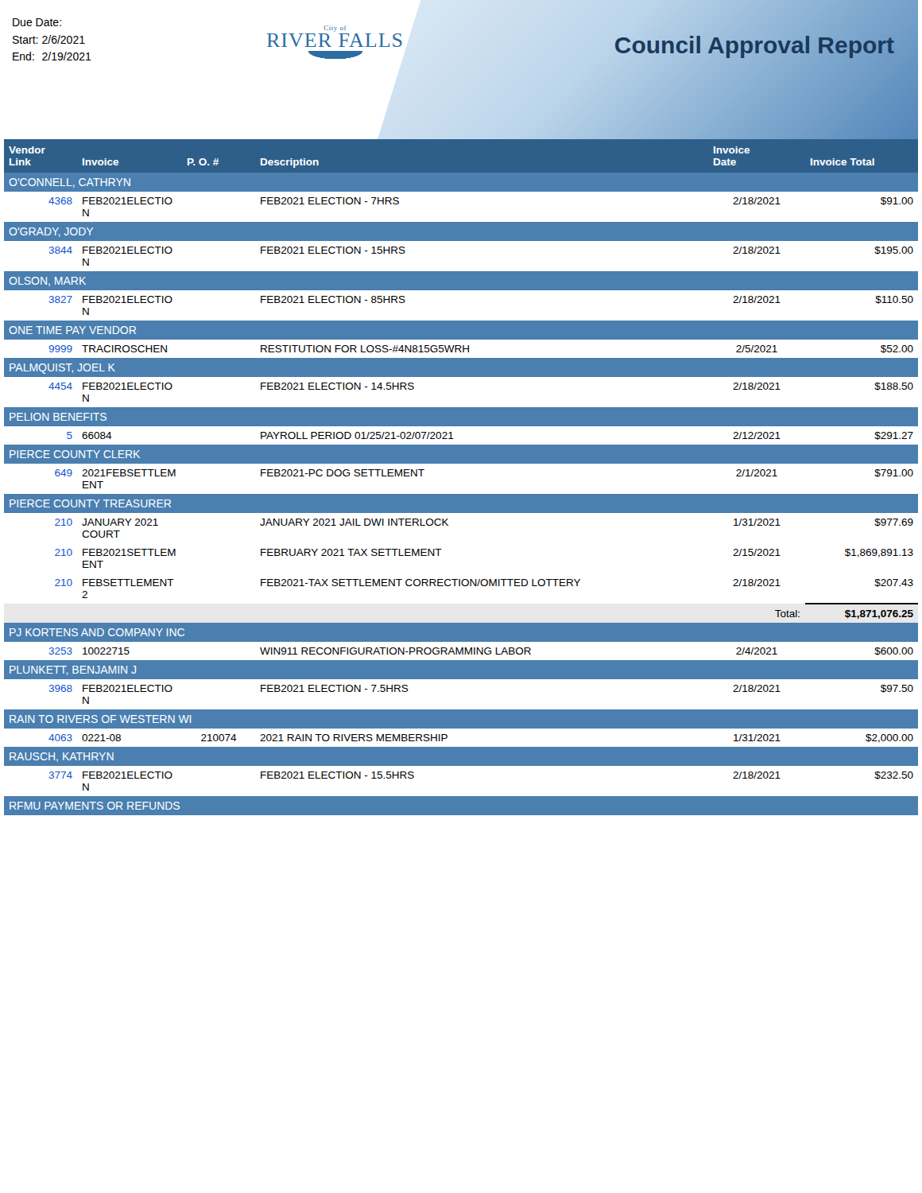Due Date:
| Start: | 2/6/2021 |
| End: | 2/19/2021 |
City of
RIVER FALLS
Council Approval Report
| Vendor Link | Invoice | P. O. # | Description | Invoice Date | Invoice Total |
| --- | --- | --- | --- | --- | --- |
| O'CONNELL, CATHRYN |
| 4368 | FEB2021ELECTION | | FEB2021 ELECTION - 7HRS | 2/18/2021 | $91.00 |
| O'GRADY, JODY |
| 3844 | FEB2021ELECTION | | FEB2021 ELECTION - 15HRS | 2/18/2021 | $195.00 |
| OLSON, MARK |
| 3827 | FEB2021ELECTION | | FEB2021 ELECTION - 85HRS | 2/18/2021 | $110.50 |
| ONE TIME PAY VENDOR |
| 9999 | TRACIROSCHEN | | RESTITUTION FOR LOSS-#4N815G5WRH | 2/5/2021 | $52.00 |
| PALMQUIST, JOEL K |
| 4454 | FEB2021ELECTION | | FEB2021 ELECTION - 14.5HRS | 2/18/2021 | $188.50 |
| PELION BENEFITS |
| 5 | 66084 | | PAYROLL PERIOD 01/25/21-02/07/2021 | 2/12/2021 | $291.27 |
| PIERCE COUNTY CLERK |
| 649 | 2021FEBSETTLEMENT | | FEB2021-PC DOG SETTLEMENT | 2/1/2021 | $791.00 |
| PIERCE COUNTY TREASURER |
| 210 | JANUARY 2021 COURT | | JANUARY 2021 JAIL DWI INTERLOCK | 1/31/2021 | $977.69 |
| 210 | FEB2021SETTLEMENT | | FEBRUARY 2021 TAX SETTLEMENT | 2/15/2021 | $1,869,891.13 |
| 210 | FEBSETTLEMENT2 | | FEB2021-TAX SETTLEMENT CORRECTION/OMITTED LOTTERY | 2/18/2021 | $207.43 |
| | Total: | $1,871,076.25 |
| PJ KORTENS AND COMPANY INC |
| 3253 | 10022715 | | WIN911 RECONFIGURATION-PROGRAMMING LABOR | 2/4/2021 | $600.00 |
| PLUNKETT, BENJAMIN J |
| 3968 | FEB2021ELECTION | | FEB2021 ELECTION - 7.5HRS | 2/18/2021 | $97.50 |
| RAIN TO RIVERS OF WESTERN WI |
| 4063 | 0221-08 | 210074 | 2021 RAIN TO RIVERS MEMBERSHIP | 1/31/2021 | $2,000.00 |
| RAUSCH, KATHRYN |
| 3774 | FEB2021ELECTION | | FEB2021 ELECTION - 15.5HRS | 2/18/2021 | $232.50 |
| RFMU PAYMENTS OR REFUNDS |